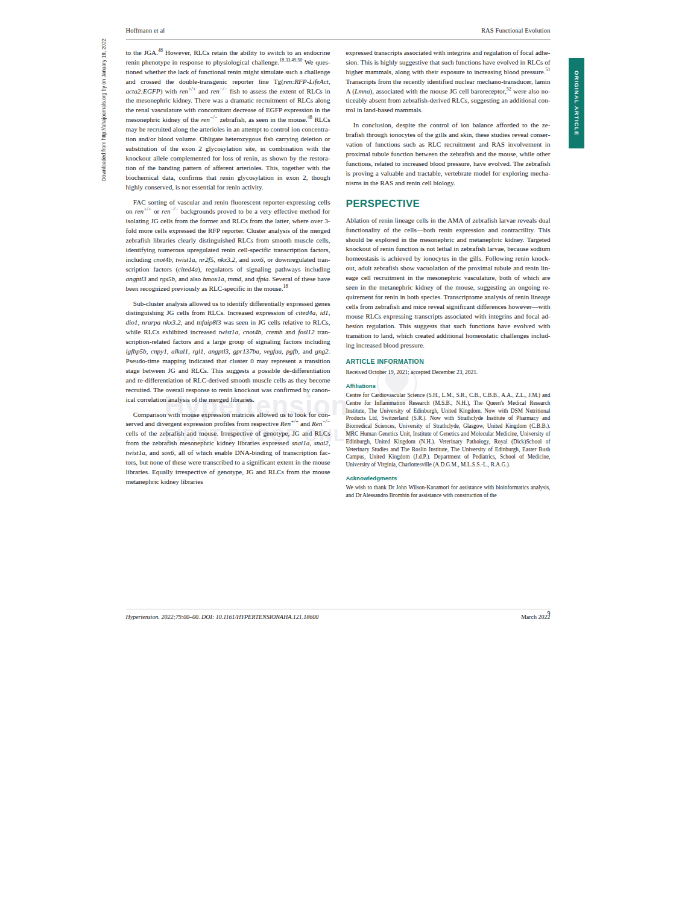Hoffmann et al
RAS Functional Evolution
ORIGINAL ARTICLE
Downloaded from http://ahajournals.org by on January 19, 2022
Hypertension
FIRST PROOF ONLY
American Heart Association
to the JGA.48 However, RLCs retain the ability to switch to an endocrine renin phenotype in response to physiological challenge.18,33,49,50 We questioned whether the lack of functional renin might simulate such a challenge and crossed the double-transgenic reporter line Tg(ren:RFP-LifeAct, acta2:EGFP) with ren+/+ and ren−/− fish to assess the extent of RLCs in the mesonephric kidney. There was a dramatic recruitment of RLCs along the renal vasculature with concomitant decrease of EGFP expression in the mesonephric kidney of the ren−/− zebrafish, as seen in the mouse.48 RLCs may be recruited along the arterioles in an attempt to control ion concentration and/or blood volume. Obligate heterozygous fish carrying deletion or substitution of the exon 2 glycosylation site, in combination with the knockout allele complemented for loss of renin, as shown by the restoration of the banding pattern of afferent arterioles. This, together with the biochemical data, confirms that renin glycosylation in exon 2, though highly conserved, is not essential for renin activity.
FAC sorting of vascular and renin fluorescent reporter-expressing cells on ren+/+ or ren−/− backgrounds proved to be a very effective method for isolating JG cells from the former and RLCs from the latter, where over 3-fold more cells expressed the RFP reporter. Cluster analysis of the merged zebrafish libraries clearly distinguished RLCs from smooth muscle cells, identifying numerous upregulated renin cell-specific transcription factors, including cnot4b, twist1a, nr2f5, nkx3.2, and sox6, or downregulated transcription factors (cited4a), regulators of signaling pathways including angptl3 and rgs5b, and also hmox1a, tnmd, and tfpia. Several of these have been recognized previously as RLC-specific in the mouse.18
Sub-cluster analysis allowed us to identify differentially expressed genes distinguishing JG cells from RLCs. Increased expression of cited4a, id1, dio1, nrarpa nkx3.2, and tnfaip8l3 was seen in JG cells relative to RLCs, while RLCs exhibited increased twist1a, cnot4b, cremb and fosl12 transcription-related factors and a large group of signaling factors including igfbp5b, cnpy1, alkal1, rgl1, angptl3, gpr137ba, vegfaa, pgfb, and gng2. Pseudo-time mapping indicated that cluster 0 may represent a transition stage between JG and RLCs. This suggests a possible de-differentiation and re-differentiation of RLC-derived smooth muscle cells as they become recruited. The overall response to renin knockout was confirmed by canonical correlation analysis of the merged libraries.
Comparison with mouse expression matrices allowed us to look for conserved and divergent expression profiles from respective Ren+/+ and Ren−/− cells of the zebrafish and mouse. Irrespective of genotype, JG and RLCs from the zebrafish mesonephric kidney libraries expressed snai1a, snai2, twist1a, and sox6, all of which enable DNA-binding of transcription factors, but none of these were transcribed to a significant extent in the mouse libraries. Equally irrespective of genotype, JG and RLCs from the mouse metanephric kidney libraries
expressed transcripts associated with integrins and regulation of focal adhesion. This is highly suggestive that such functions have evolved in RLCs of higher mammals, along with their exposure to increasing blood pressure.51 Transcripts from the recently identified nuclear mechano-transducer, lamin A (Lmna), associated with the mouse JG cell baroreceptor,52 were also noticeably absent from zebrafish-derived RLCs, suggesting an additional control in land-based mammals.
In conclusion, despite the control of ion balance afforded to the zebrafish through ionocytes of the gills and skin, these studies reveal conservation of functions such as RLC recruitment and RAS involvement in proximal tubule function between the zebrafish and the mouse, while other functions, related to increased blood pressure, have evolved. The zebrafish is proving a valuable and tractable, vertebrate model for exploring mechanisms in the RAS and renin cell biology.
PERSPECTIVE
Ablation of renin lineage cells in the AMA of zebrafish larvae reveals dual functionality of the cells—both renin expression and contractility. This should be explored in the mesonephric and metanephric kidney. Targeted knockout of renin function is not lethal in zebrafish larvae, because sodium homeostasis is achieved by ionocytes in the gills. Following renin knockout, adult zebrafish show vacuolation of the proximal tubule and renin lineage cell recruitment in the mesonephric vasculature, both of which are seen in the metanephric kidney of the mouse, suggesting an ongoing requirement for renin in both species. Transcriptome analysis of renin lineage cells from zebrafish and mice reveal significant differences however—with mouse RLCs expressing transcripts associated with integrins and focal adhesion regulation. This suggests that such functions have evolved with transition to land, which created additional homeostatic challenges including increased blood pressure.
ARTICLE INFORMATION
Received October 19, 2021; accepted December 23, 2021.
Affiliations
Centre for Cardiovascular Science (S.H., L.M., S.R., C.B., C.B.B., A.A., Z.L., J.M.) and Centre for Inflammation Research (M.S.B., N.H.), The Queen's Medical Research Institute, The University of Edinburgh, United Kingdom. Now with DSM Nutritional Products Ltd, Switzerland (S.R.). Now with Strathclyde Institute of Pharmacy and Biomedical Sciences, University of Strathclyde, Glasgow, United Kingdom (C.B.B.). MRC Human Genetics Unit, Institute of Genetics and Molecular Medicine, University of Edinburgh, United Kingdom (N.H.). Veterinary Pathology, Royal (Dick)School of Veterinary Studies and The Roslin Institute, The University of Edinburgh, Easter Bush Campus, United Kingdom (J.d.P.). Department of Pediatrics, School of Medicine, University of Virginia, Charlottesville (A.D.G.M., M.L.S.S.-L., R.A.G.).
Acknowledgments
We wish to thank Dr John Wilson-Kanamori for assistance with bioinformatics analysis, and Dr Alessandro Brombin for assistance with construction of the
Hypertension. 2022;79:00–00. DOI: 10.1161/HYPERTENSIONAHA.121.18600
March 2022
9